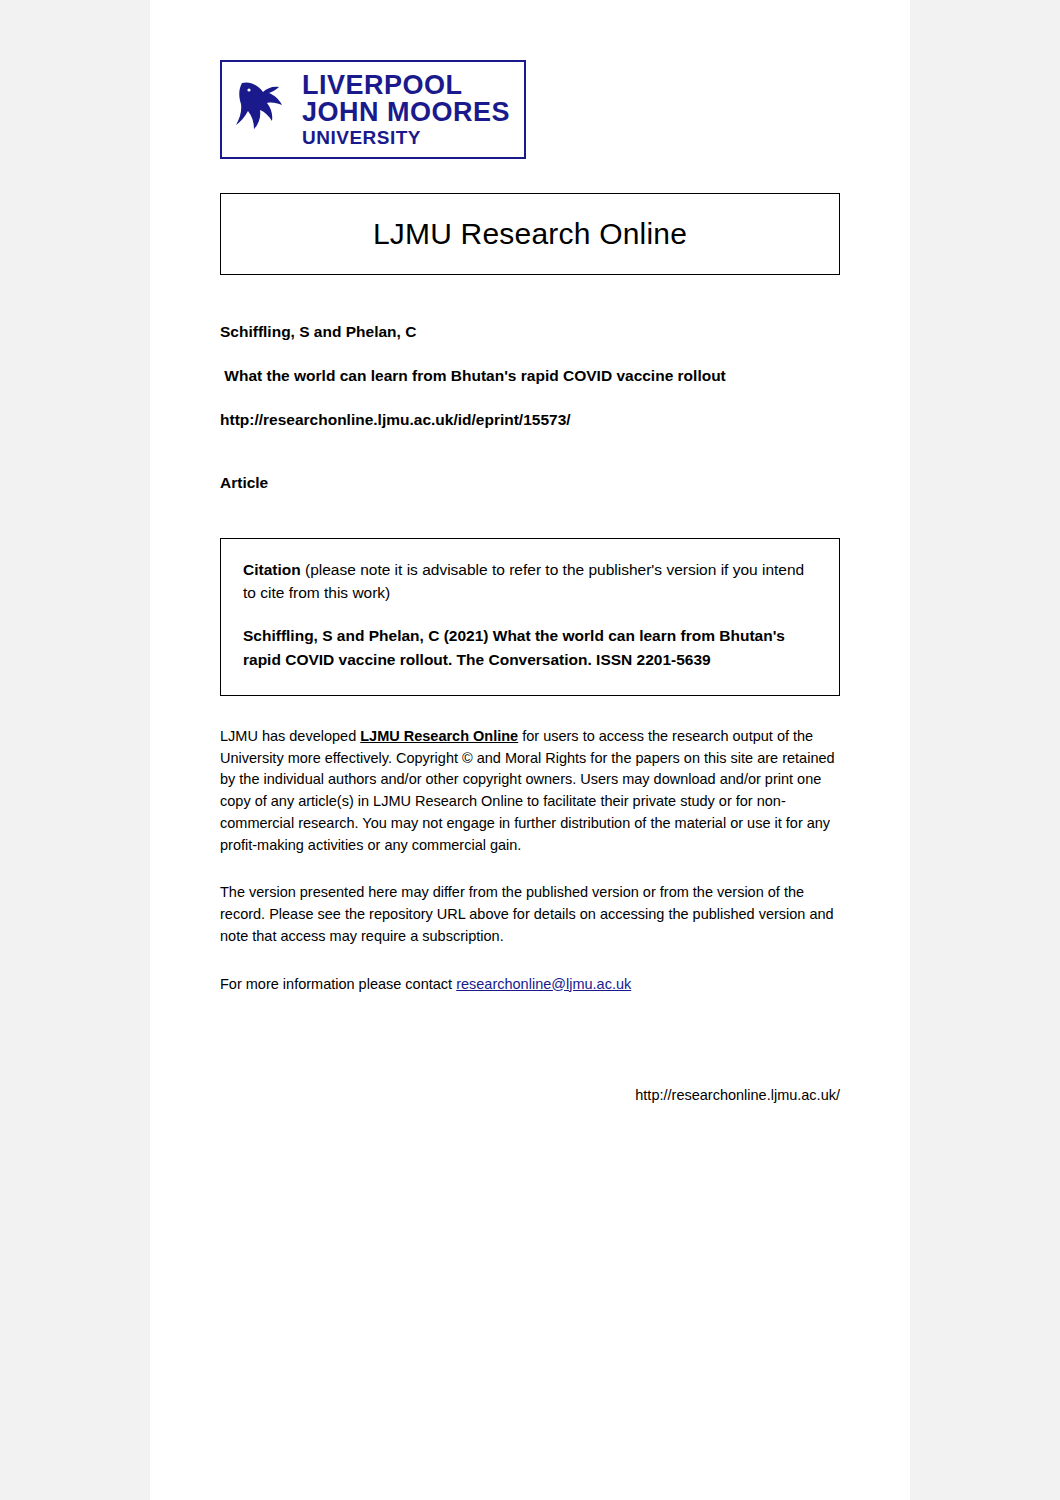LIVERPOOL JOHN MOORES UNIVERSITY
LJMU Research Online
Schiffling, S and Phelan, C
What the world can learn from Bhutan's rapid COVID vaccine rollout
http://researchonline.ljmu.ac.uk/id/eprint/15573/
Article
Citation (please note it is advisable to refer to the publisher's version if you intend to cite from this work)
Schiffling, S and Phelan, C (2021) What the world can learn from Bhutan's rapid COVID vaccine rollout. The Conversation. ISSN 2201-5639
LJMU has developed LJMU Research Online for users to access the research output of the University more effectively. Copyright © and Moral Rights for the papers on this site are retained by the individual authors and/or other copyright owners. Users may download and/or print one copy of any article(s) in LJMU Research Online to facilitate their private study or for non-commercial research. You may not engage in further distribution of the material or use it for any profit-making activities or any commercial gain.
The version presented here may differ from the published version or from the version of the record. Please see the repository URL above for details on accessing the published version and note that access may require a subscription.
For more information please contact researchonline@ljmu.ac.uk
http://researchonline.ljmu.ac.uk/